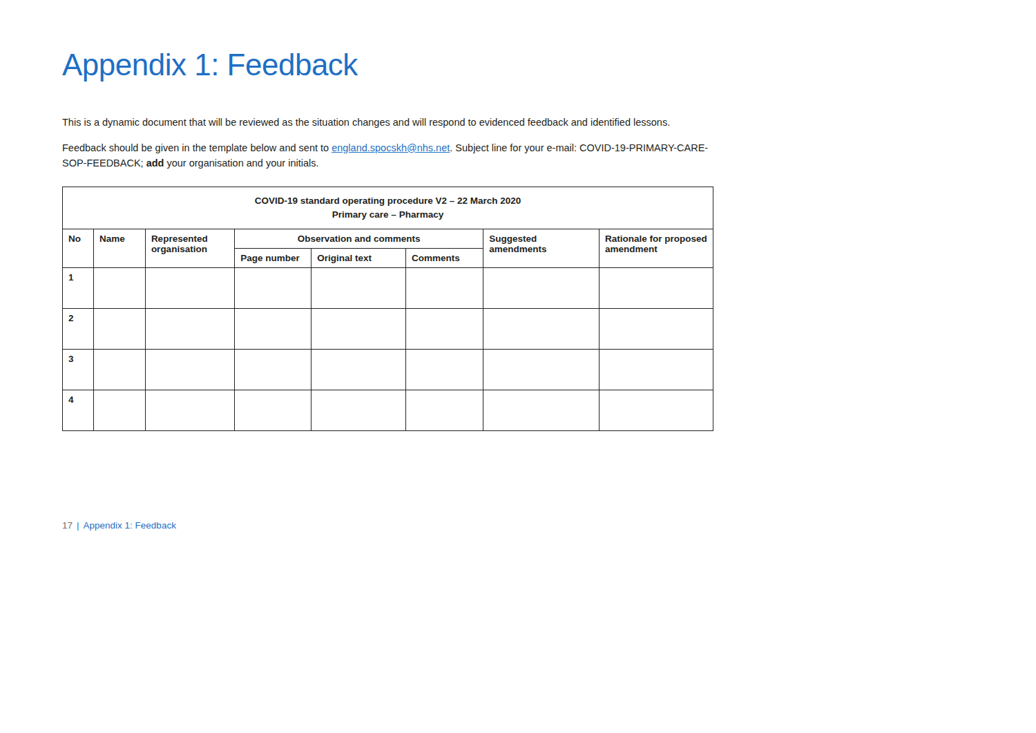Appendix 1: Feedback
This is a dynamic document that will be reviewed as the situation changes and will respond to evidenced feedback and identified lessons.
Feedback should be given in the template below and sent to england.spocskh@nhs.net. Subject line for your e-mail: COVID-19-PRIMARY-CARE-SOP-FEEDBACK; add your organisation and your initials.
| COVID-19 standard operating procedure V2 – 22 March 2020 Primary care – Pharmacy |
| --- |
| No | Name | Represented organisation | Observation and comments | Suggested amendments | Rationale for proposed amendment |
| Page number | Original text | Comments |
| 1 | | | | | | | |
| 2 | | | | | | | |
| 3 | | | | | | | |
| 4 | | | | | | | |
17|Appendix 1: Feedback